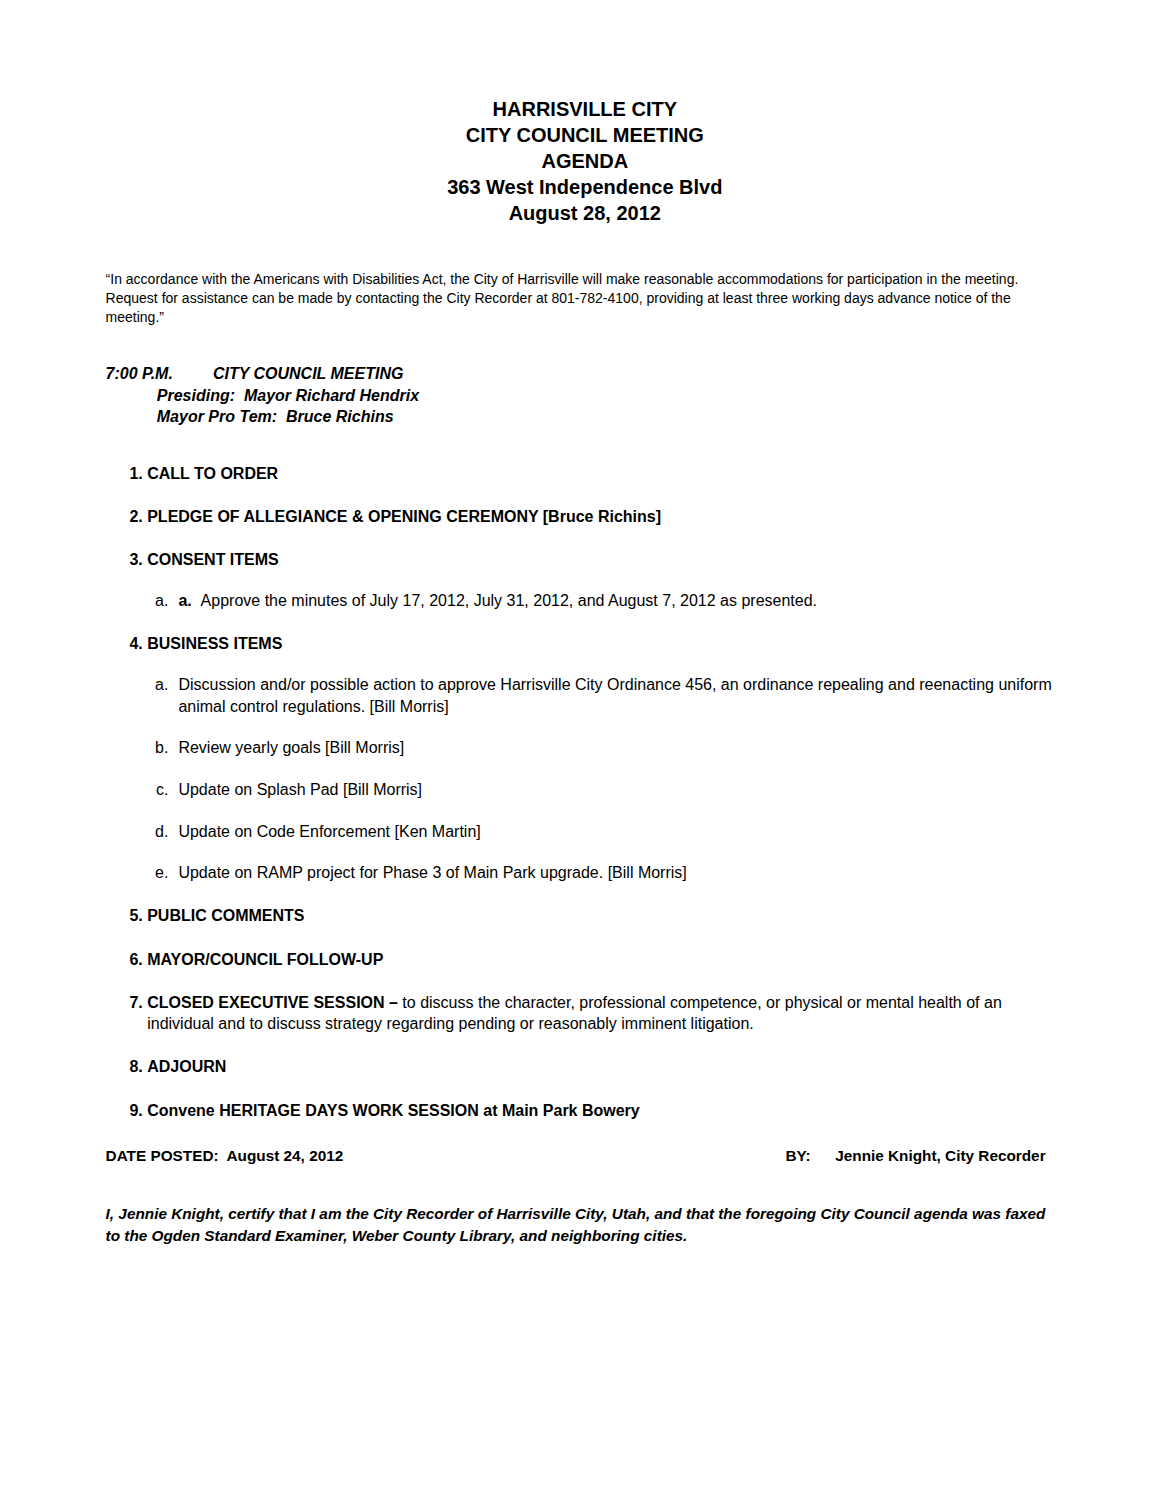HARRISVILLE CITY
CITY COUNCIL MEETING
AGENDA
363 West Independence Blvd
August 28, 2012
“In accordance with the Americans with Disabilities Act, the City of Harrisville will make reasonable accommodations for participation in the meeting. Request for assistance can be made by contacting the City Recorder at 801-782-4100, providing at least three working days advance notice of the meeting.”
7:00 P.M. CITY COUNCIL MEETING
Presiding: Mayor Richard Hendrix
Mayor Pro Tem: Bruce Richins
CALL TO ORDER
PLEDGE OF ALLEGIANCE & OPENING CEREMONY [Bruce Richins]
CONSENT ITEMS
a. Approve the minutes of July 17, 2012, July 31, 2012, and August 7, 2012 as presented.
BUSINESS ITEMS
Discussion and/or possible action to approve Harrisville City Ordinance 456, an ordinance repealing and reenacting uniform animal control regulations. [Bill Morris]
Review yearly goals [Bill Morris]
Update on Splash Pad [Bill Morris]
Update on Code Enforcement [Ken Martin]
Update on RAMP project for Phase 3 of Main Park upgrade. [Bill Morris]
PUBLIC COMMENTS
MAYOR/COUNCIL FOLLOW-UP
CLOSED EXECUTIVE SESSION – to discuss the character, professional competence, or physical or mental health of an individual and to discuss strategy regarding pending or reasonably imminent litigation.
ADJOURN
Convene HERITAGE DAYS WORK SESSION at Main Park Bowery
DATE POSTED: August 24, 2012 BY: Jennie Knight, City Recorder
I, Jennie Knight, certify that I am the City Recorder of Harrisville City, Utah, and that the foregoing City Council agenda was faxed to the Ogden Standard Examiner, Weber County Library, and neighboring cities.